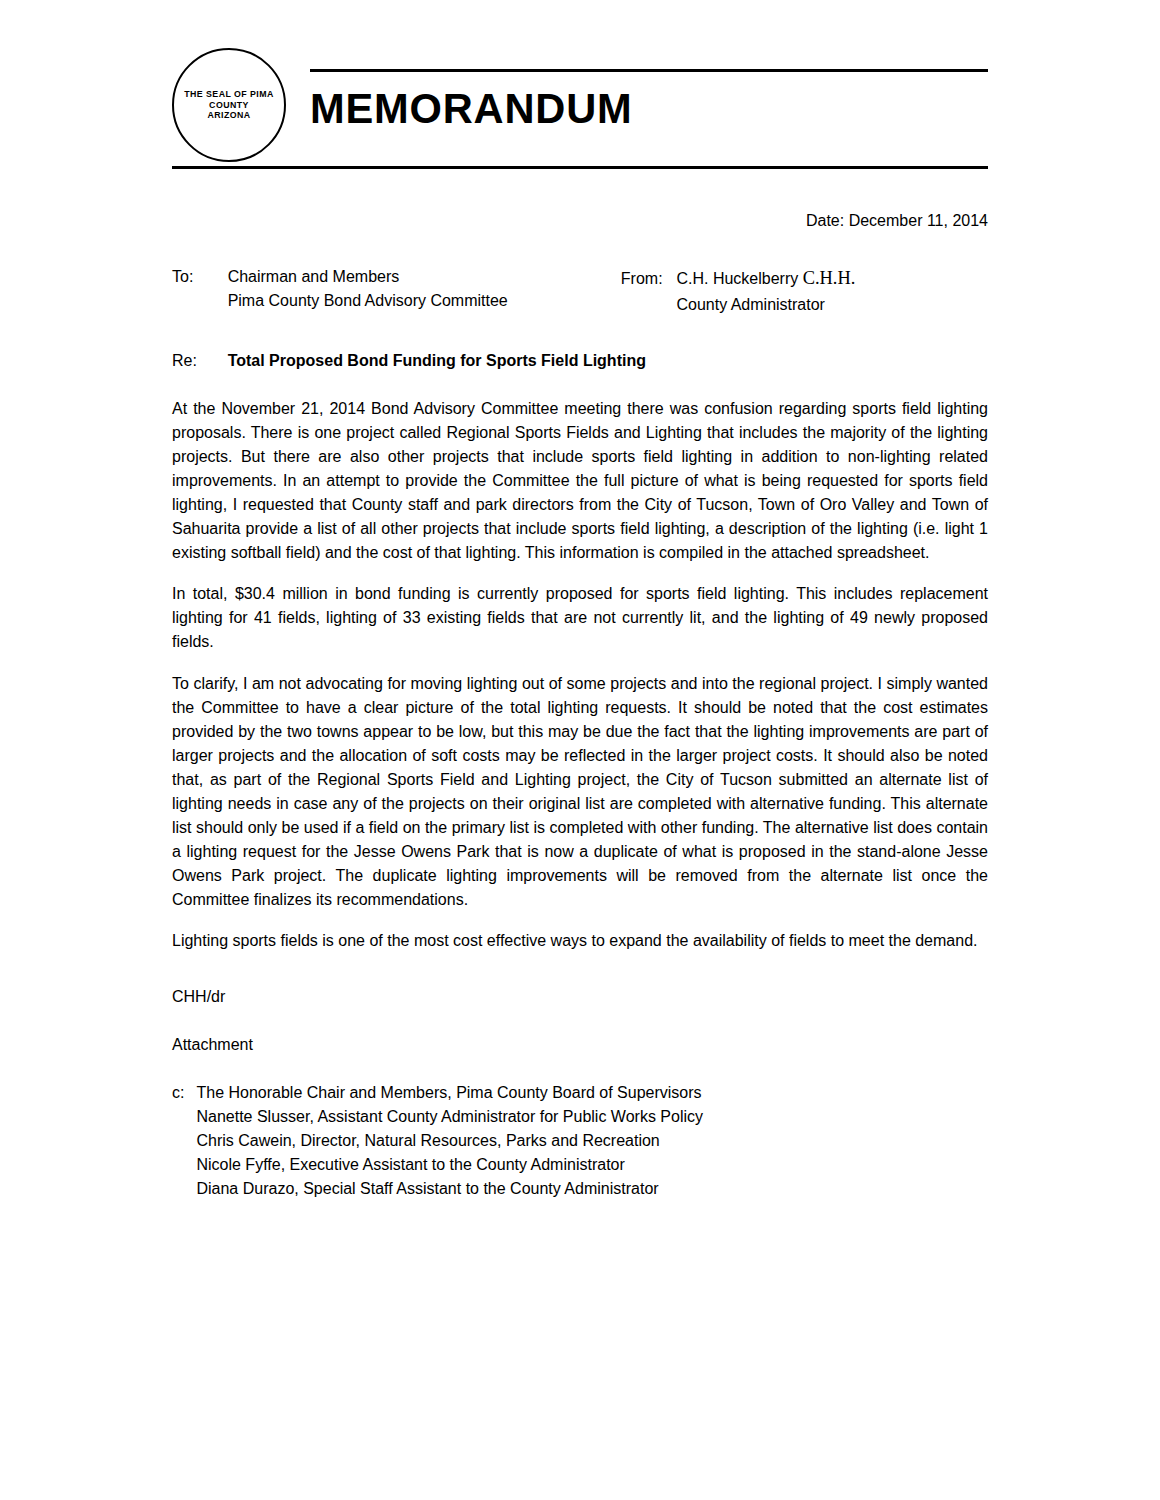THE SEAL OF PIMA COUNTY
ARIZONA
MEMORANDUM
Date: December 11, 2014
| To: Chairman and Members Pima County Bond Advisory Committee | From: C.H. Huckelberry C.H.H. County Administrator |
Re: Total Proposed Bond Funding for Sports Field Lighting
At the November 21, 2014 Bond Advisory Committee meeting there was confusion regarding sports field lighting proposals. There is one project called Regional Sports Fields and Lighting that includes the majority of the lighting projects. But there are also other projects that include sports field lighting in addition to non-lighting related improvements. In an attempt to provide the Committee the full picture of what is being requested for sports field lighting, I requested that County staff and park directors from the City of Tucson, Town of Oro Valley and Town of Sahuarita provide a list of all other projects that include sports field lighting, a description of the lighting (i.e. light 1 existing softball field) and the cost of that lighting. This information is compiled in the attached spreadsheet.
In total, $30.4 million in bond funding is currently proposed for sports field lighting. This includes replacement lighting for 41 fields, lighting of 33 existing fields that are not currently lit, and the lighting of 49 newly proposed fields.
To clarify, I am not advocating for moving lighting out of some projects and into the regional project. I simply wanted the Committee to have a clear picture of the total lighting requests. It should be noted that the cost estimates provided by the two towns appear to be low, but this may be due the fact that the lighting improvements are part of larger projects and the allocation of soft costs may be reflected in the larger project costs. It should also be noted that, as part of the Regional Sports Field and Lighting project, the City of Tucson submitted an alternate list of lighting needs in case any of the projects on their original list are completed with alternative funding. This alternate list should only be used if a field on the primary list is completed with other funding. The alternative list does contain a lighting request for the Jesse Owens Park that is now a duplicate of what is proposed in the stand-alone Jesse Owens Park project. The duplicate lighting improvements will be removed from the alternate list once the Committee finalizes its recommendations.
Lighting sports fields is one of the most cost effective ways to expand the availability of fields to meet the demand.
CHH/dr
Attachment
c:
The Honorable Chair and Members, Pima County Board of Supervisors
Nanette Slusser, Assistant County Administrator for Public Works Policy
Chris Cawein, Director, Natural Resources, Parks and Recreation
Nicole Fyffe, Executive Assistant to the County Administrator
Diana Durazo, Special Staff Assistant to the County Administrator